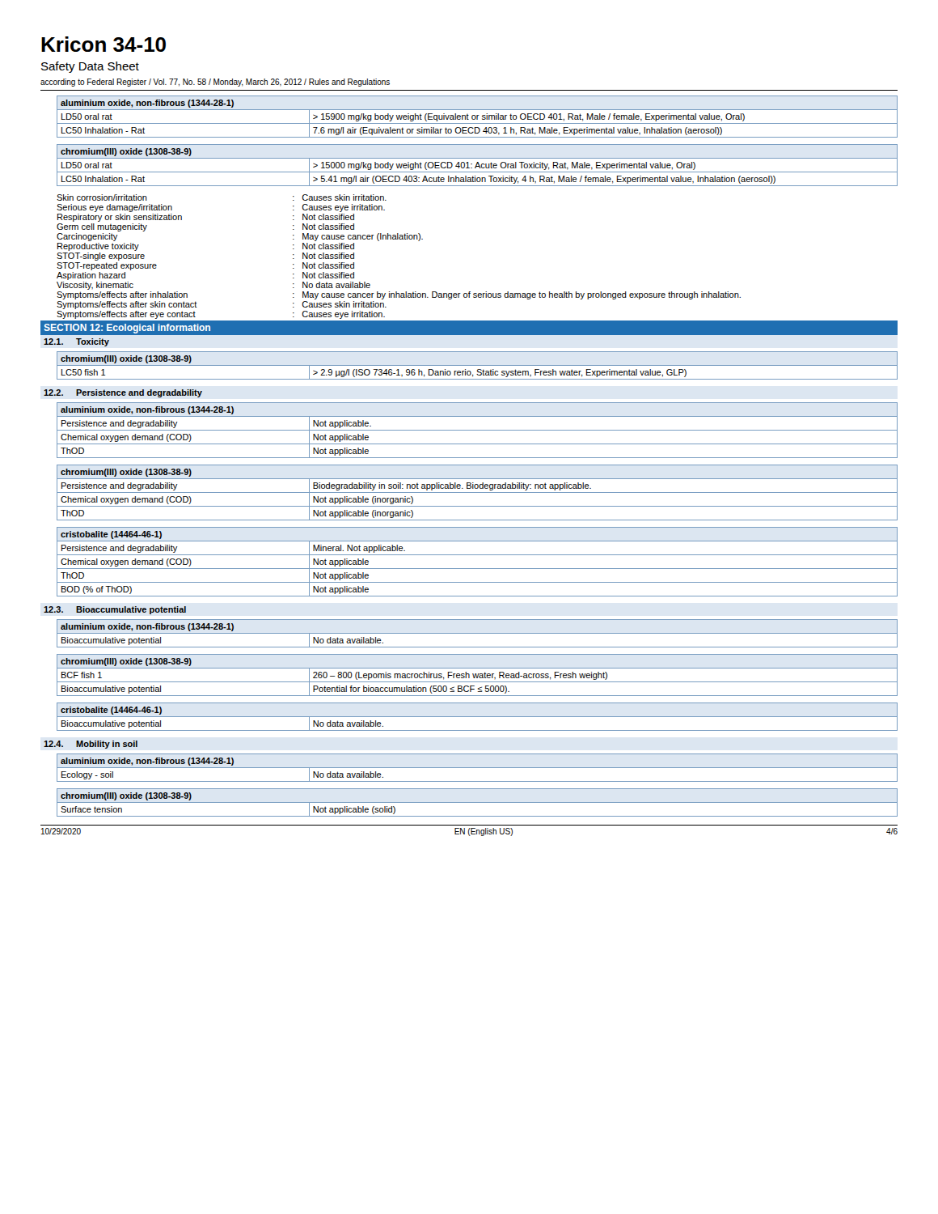Kricon 34-10
Safety Data Sheet
according to Federal Register / Vol. 77, No. 58 / Monday, March 26, 2012 / Rules and Regulations
| aluminium oxide, non-fibrous (1344-28-1) |
| --- |
| LD50 oral rat | > 15900 mg/kg body weight (Equivalent or similar to OECD 401, Rat, Male / female, Experimental value, Oral) |
| LC50 Inhalation - Rat | 7.6 mg/l air (Equivalent or similar to OECD 403, 1 h, Rat, Male, Experimental value, Inhalation (aerosol)) |
| chromium(III) oxide (1308-38-9) |
| --- |
| LD50 oral rat | > 15000 mg/kg body weight (OECD 401: Acute Oral Toxicity, Rat, Male, Experimental value, Oral) |
| LC50 Inhalation - Rat | > 5.41 mg/l air (OECD 403: Acute Inhalation Toxicity, 4 h, Rat, Male / female, Experimental value, Inhalation (aerosol)) |
| Skin corrosion/irritation | : | Causes skin irritation. |
| Serious eye damage/irritation | : | Causes eye irritation. |
| Respiratory or skin sensitization | : | Not classified |
| Germ cell mutagenicity | : | Not classified |
| Carcinogenicity | : | May cause cancer (Inhalation). |
| Reproductive toxicity | : | Not classified |
| STOT-single exposure | : | Not classified |
| STOT-repeated exposure | : | Not classified |
| Aspiration hazard | : | Not classified |
| Viscosity, kinematic | : | No data available |
| Symptoms/effects after inhalation | : | May cause cancer by inhalation. Danger of serious damage to health by prolonged exposure through inhalation. |
| Symptoms/effects after skin contact | : | Causes skin irritation. |
| Symptoms/effects after eye contact | : | Causes eye irritation. |
SECTION 12: Ecological information
12.1. Toxicity
| chromium(III) oxide (1308-38-9) |
| --- |
| LC50 fish 1 | > 2.9 µg/l (ISO 7346-1, 96 h, Danio rerio, Static system, Fresh water, Experimental value, GLP) |
12.2. Persistence and degradability
| aluminium oxide, non-fibrous (1344-28-1) |
| --- |
| Persistence and degradability | Not applicable. |
| Chemical oxygen demand (COD) | Not applicable |
| ThOD | Not applicable |
| chromium(III) oxide (1308-38-9) |
| --- |
| Persistence and degradability | Biodegradability in soil: not applicable. Biodegradability: not applicable. |
| Chemical oxygen demand (COD) | Not applicable (inorganic) |
| ThOD | Not applicable (inorganic) |
| cristobalite (14464-46-1) |
| --- |
| Persistence and degradability | Mineral. Not applicable. |
| Chemical oxygen demand (COD) | Not applicable |
| ThOD | Not applicable |
| BOD (% of ThOD) | Not applicable |
12.3. Bioaccumulative potential
| aluminium oxide, non-fibrous (1344-28-1) |
| --- |
| Bioaccumulative potential | No data available. |
| chromium(III) oxide (1308-38-9) |
| --- |
| BCF fish 1 | 260 – 800 (Lepomis macrochirus, Fresh water, Read-across, Fresh weight) |
| Bioaccumulative potential | Potential for bioaccumulation (500 ≤ BCF ≤ 5000). |
| cristobalite (14464-46-1) |
| --- |
| Bioaccumulative potential | No data available. |
12.4. Mobility in soil
| aluminium oxide, non-fibrous (1344-28-1) |
| --- |
| Ecology - soil | No data available. |
| chromium(III) oxide (1308-38-9) |
| --- |
| Surface tension | Not applicable (solid) |
10/29/2020 EN (English US) 4/6